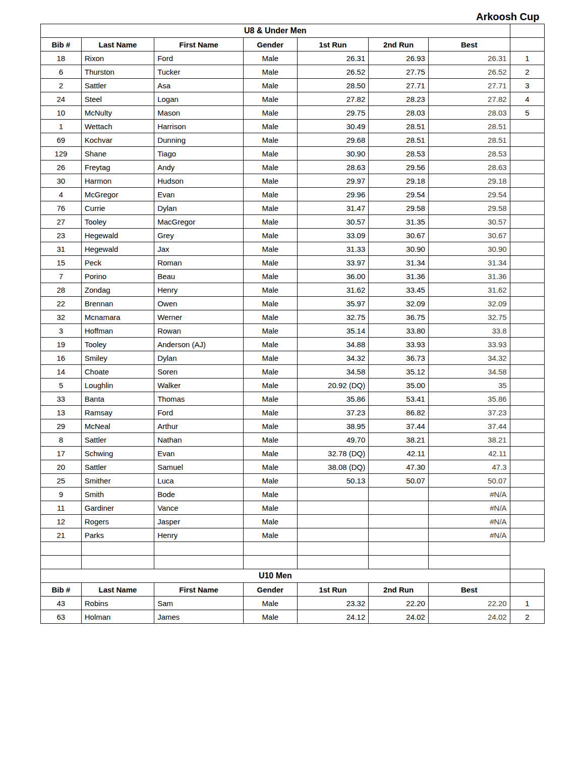| | | | | | | Arkoosh Cup |
| U8 & Under Men | |
| Bib # | Last Name | First Name | Gender | 1st Run | 2nd Run | Best | |
| 18 | Rixon | Ford | Male | 26.31 | 26.93 | 26.31 | 1 |
| 6 | Thurston | Tucker | Male | 26.52 | 27.75 | 26.52 | 2 |
| 2 | Sattler | Asa | Male | 28.50 | 27.71 | 27.71 | 3 |
| 24 | Steel | Logan | Male | 27.82 | 28.23 | 27.82 | 4 |
| 10 | McNulty | Mason | Male | 29.75 | 28.03 | 28.03 | 5 |
| 1 | Wettach | Harrison | Male | 30.49 | 28.51 | 28.51 | |
| 69 | Kochvar | Dunning | Male | 29.68 | 28.51 | 28.51 | |
| 129 | Shane | Tiago | Male | 30.90 | 28.53 | 28.53 | |
| 26 | Freytag | Andy | Male | 28.63 | 29.56 | 28.63 | |
| 30 | Harmon | Hudson | Male | 29.97 | 29.18 | 29.18 | |
| 4 | McGregor | Evan | Male | 29.96 | 29.54 | 29.54 | |
| 76 | Currie | Dylan | Male | 31.47 | 29.58 | 29.58 | |
| 27 | Tooley | MacGregor | Male | 30.57 | 31.35 | 30.57 | |
| 23 | Hegewald | Grey | Male | 33.09 | 30.67 | 30.67 | |
| 31 | Hegewald | Jax | Male | 31.33 | 30.90 | 30.90 | |
| 15 | Peck | Roman | Male | 33.97 | 31.34 | 31.34 | |
| 7 | Porino | Beau | Male | 36.00 | 31.36 | 31.36 | |
| 28 | Zondag | Henry | Male | 31.62 | 33.45 | 31.62 | |
| 22 | Brennan | Owen | Male | 35.97 | 32.09 | 32.09 | |
| 32 | Mcnamara | Werner | Male | 32.75 | 36.75 | 32.75 | |
| 3 | Hoffman | Rowan | Male | 35.14 | 33.80 | 33.8 | |
| 19 | Tooley | Anderson (AJ) | Male | 34.88 | 33.93 | 33.93 | |
| 16 | Smiley | Dylan | Male | 34.32 | 36.73 | 34.32 | |
| 14 | Choate | Soren | Male | 34.58 | 35.12 | 34.58 | |
| 5 | Loughlin | Walker | Male | 20.92 (DQ) | 35.00 | 35 | |
| 33 | Banta | Thomas | Male | 35.86 | 53.41 | 35.86 | |
| 13 | Ramsay | Ford | Male | 37.23 | 86.82 | 37.23 | |
| 29 | McNeal | Arthur | Male | 38.95 | 37.44 | 37.44 | |
| 8 | Sattler | Nathan | Male | 49.70 | 38.21 | 38.21 | |
| 17 | Schwing | Evan | Male | 32.78 (DQ) | 42.11 | 42.11 | |
| 20 | Sattler | Samuel | Male | 38.08 (DQ) | 47.30 | 47.3 | |
| 25 | Smither | Luca | Male | 50.13 | 50.07 | 50.07 | |
| 9 | Smith | Bode | Male | | | #N/A | |
| 11 | Gardiner | Vance | Male | | | #N/A | |
| 12 | Rogers | Jasper | Male | | | #N/A | |
| 21 | Parks | Henry | Male | | | #N/A | |
| U10 Men | |
| Bib # | Last Name | First Name | Gender | 1st Run | 2nd Run | Best | |
| 43 | Robins | Sam | Male | 23.32 | 22.20 | 22.20 | 1 |
| 63 | Holman | James | Male | 24.12 | 24.02 | 24.02 | 2 |